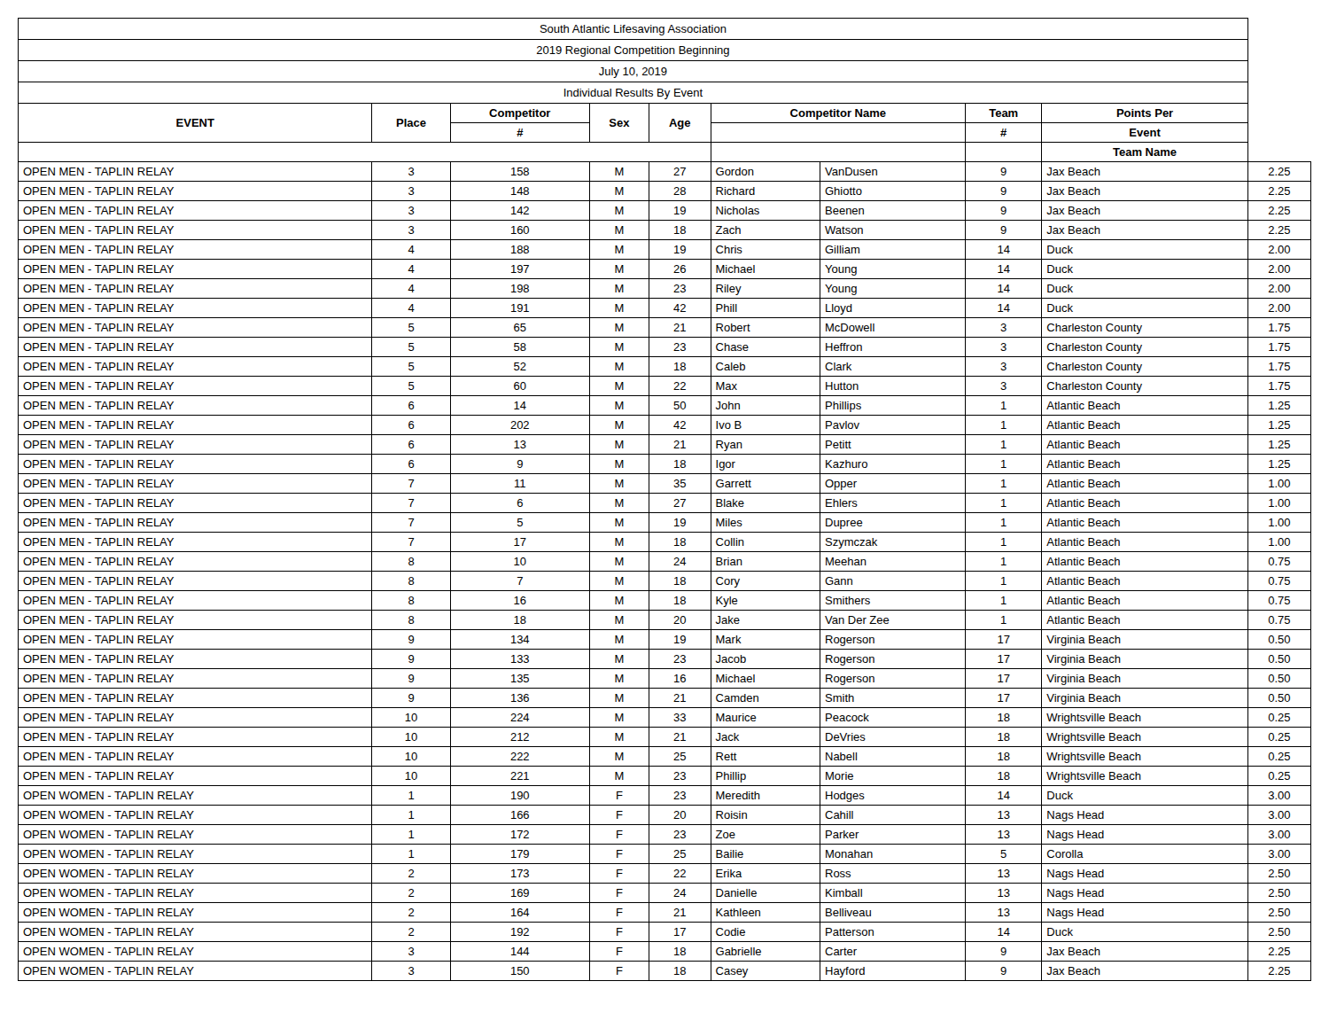| South Atlantic Lifesaving Association |
| --- |
| 2019 Regional Competition Beginning |
| July 10, 2019 |
| Individual Results By Event |
| EVENT | Place | Competitor | Sex | Age | Competitor Name | Team | Points Per |
| # | | # | Event |
| | | | Team Name |
| OPEN MEN - TAPLIN RELAY | 3 | 158 | M | 27 | Gordon | VanDusen | 9 | Jax Beach | 2.25 |
| OPEN MEN - TAPLIN RELAY | 3 | 148 | M | 28 | Richard | Ghiotto | 9 | Jax Beach | 2.25 |
| OPEN MEN - TAPLIN RELAY | 3 | 142 | M | 19 | Nicholas | Beenen | 9 | Jax Beach | 2.25 |
| OPEN MEN - TAPLIN RELAY | 3 | 160 | M | 18 | Zach | Watson | 9 | Jax Beach | 2.25 |
| OPEN MEN - TAPLIN RELAY | 4 | 188 | M | 19 | Chris | Gilliam | 14 | Duck | 2.00 |
| OPEN MEN - TAPLIN RELAY | 4 | 197 | M | 26 | Michael | Young | 14 | Duck | 2.00 |
| OPEN MEN - TAPLIN RELAY | 4 | 198 | M | 23 | Riley | Young | 14 | Duck | 2.00 |
| OPEN MEN - TAPLIN RELAY | 4 | 191 | M | 42 | Phill | Lloyd | 14 | Duck | 2.00 |
| OPEN MEN - TAPLIN RELAY | 5 | 65 | M | 21 | Robert | McDowell | 3 | Charleston County | 1.75 |
| OPEN MEN - TAPLIN RELAY | 5 | 58 | M | 23 | Chase | Heffron | 3 | Charleston County | 1.75 |
| OPEN MEN - TAPLIN RELAY | 5 | 52 | M | 18 | Caleb | Clark | 3 | Charleston County | 1.75 |
| OPEN MEN - TAPLIN RELAY | 5 | 60 | M | 22 | Max | Hutton | 3 | Charleston County | 1.75 |
| OPEN MEN - TAPLIN RELAY | 6 | 14 | M | 50 | John | Phillips | 1 | Atlantic Beach | 1.25 |
| OPEN MEN - TAPLIN RELAY | 6 | 202 | M | 42 | Ivo B | Pavlov | 1 | Atlantic Beach | 1.25 |
| OPEN MEN - TAPLIN RELAY | 6 | 13 | M | 21 | Ryan | Petitt | 1 | Atlantic Beach | 1.25 |
| OPEN MEN - TAPLIN RELAY | 6 | 9 | M | 18 | Igor | Kazhuro | 1 | Atlantic Beach | 1.25 |
| OPEN MEN - TAPLIN RELAY | 7 | 11 | M | 35 | Garrett | Opper | 1 | Atlantic Beach | 1.00 |
| OPEN MEN - TAPLIN RELAY | 7 | 6 | M | 27 | Blake | Ehlers | 1 | Atlantic Beach | 1.00 |
| OPEN MEN - TAPLIN RELAY | 7 | 5 | M | 19 | Miles | Dupree | 1 | Atlantic Beach | 1.00 |
| OPEN MEN - TAPLIN RELAY | 7 | 17 | M | 18 | Collin | Szymczak | 1 | Atlantic Beach | 1.00 |
| OPEN MEN - TAPLIN RELAY | 8 | 10 | M | 24 | Brian | Meehan | 1 | Atlantic Beach | 0.75 |
| OPEN MEN - TAPLIN RELAY | 8 | 7 | M | 18 | Cory | Gann | 1 | Atlantic Beach | 0.75 |
| OPEN MEN - TAPLIN RELAY | 8 | 16 | M | 18 | Kyle | Smithers | 1 | Atlantic Beach | 0.75 |
| OPEN MEN - TAPLIN RELAY | 8 | 18 | M | 20 | Jake | Van Der Zee | 1 | Atlantic Beach | 0.75 |
| OPEN MEN - TAPLIN RELAY | 9 | 134 | M | 19 | Mark | Rogerson | 17 | Virginia Beach | 0.50 |
| OPEN MEN - TAPLIN RELAY | 9 | 133 | M | 23 | Jacob | Rogerson | 17 | Virginia Beach | 0.50 |
| OPEN MEN - TAPLIN RELAY | 9 | 135 | M | 16 | Michael | Rogerson | 17 | Virginia Beach | 0.50 |
| OPEN MEN - TAPLIN RELAY | 9 | 136 | M | 21 | Camden | Smith | 17 | Virginia Beach | 0.50 |
| OPEN MEN - TAPLIN RELAY | 10 | 224 | M | 33 | Maurice | Peacock | 18 | Wrightsville Beach | 0.25 |
| OPEN MEN - TAPLIN RELAY | 10 | 212 | M | 21 | Jack | DeVries | 18 | Wrightsville Beach | 0.25 |
| OPEN MEN - TAPLIN RELAY | 10 | 222 | M | 25 | Rett | Nabell | 18 | Wrightsville Beach | 0.25 |
| OPEN MEN - TAPLIN RELAY | 10 | 221 | M | 23 | Phillip | Morie | 18 | Wrightsville Beach | 0.25 |
| OPEN WOMEN - TAPLIN RELAY | 1 | 190 | F | 23 | Meredith | Hodges | 14 | Duck | 3.00 |
| OPEN WOMEN - TAPLIN RELAY | 1 | 166 | F | 20 | Roisin | Cahill | 13 | Nags Head | 3.00 |
| OPEN WOMEN - TAPLIN RELAY | 1 | 172 | F | 23 | Zoe | Parker | 13 | Nags Head | 3.00 |
| OPEN WOMEN - TAPLIN RELAY | 1 | 179 | F | 25 | Bailie | Monahan | 5 | Corolla | 3.00 |
| OPEN WOMEN - TAPLIN RELAY | 2 | 173 | F | 22 | Erika | Ross | 13 | Nags Head | 2.50 |
| OPEN WOMEN - TAPLIN RELAY | 2 | 169 | F | 24 | Danielle | Kimball | 13 | Nags Head | 2.50 |
| OPEN WOMEN - TAPLIN RELAY | 2 | 164 | F | 21 | Kathleen | Belliveau | 13 | Nags Head | 2.50 |
| OPEN WOMEN - TAPLIN RELAY | 2 | 192 | F | 17 | Codie | Patterson | 14 | Duck | 2.50 |
| OPEN WOMEN - TAPLIN RELAY | 3 | 144 | F | 18 | Gabrielle | Carter | 9 | Jax Beach | 2.25 |
| OPEN WOMEN - TAPLIN RELAY | 3 | 150 | F | 18 | Casey | Hayford | 9 | Jax Beach | 2.25 |